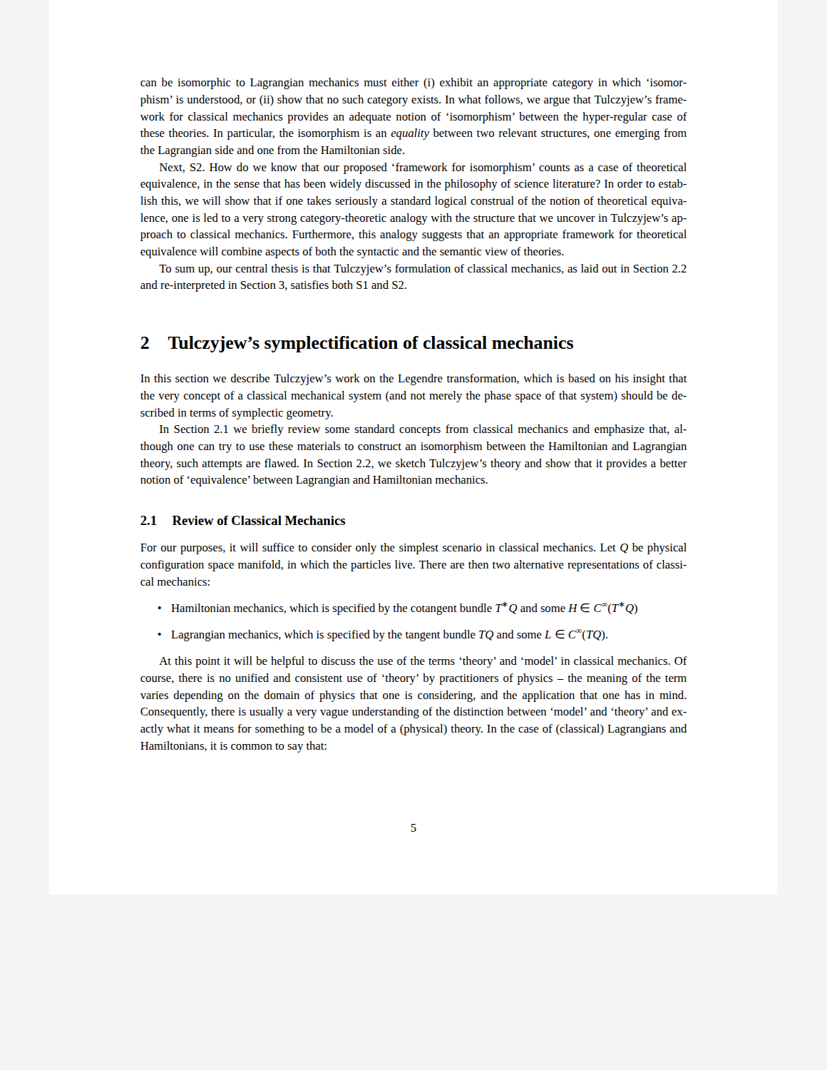can be isomorphic to Lagrangian mechanics must either (i) exhibit an appropriate category in which ‘isomorphism’ is understood, or (ii) show that no such category exists. In what follows, we argue that Tulczyjew’s framework for classical mechanics provides an adequate notion of ‘isomorphism’ between the hyper-regular case of these theories. In particular, the isomorphism is an equality between two relevant structures, one emerging from the Lagrangian side and one from the Hamiltonian side.
Next, S2. How do we know that our proposed ‘framework for isomorphism’ counts as a case of theoretical equivalence, in the sense that has been widely discussed in the philosophy of science literature? In order to establish this, we will show that if one takes seriously a standard logical construal of the notion of theoretical equivalence, one is led to a very strong category-theoretic analogy with the structure that we uncover in Tulczyjew’s approach to classical mechanics. Furthermore, this analogy suggests that an appropriate framework for theoretical equivalence will combine aspects of both the syntactic and the semantic view of theories.
To sum up, our central thesis is that Tulczyjew’s formulation of classical mechanics, as laid out in Section 2.2 and re-interpreted in Section 3, satisfies both S1 and S2.
2 Tulczyjew’s symplectification of classical mechanics
In this section we describe Tulczyjew’s work on the Legendre transformation, which is based on his insight that the very concept of a classical mechanical system (and not merely the phase space of that system) should be described in terms of symplectic geometry.
In Section 2.1 we briefly review some standard concepts from classical mechanics and emphasize that, although one can try to use these materials to construct an isomorphism between the Hamiltonian and Lagrangian theory, such attempts are flawed. In Section 2.2, we sketch Tulczyjew’s theory and show that it provides a better notion of ‘equivalence’ between Lagrangian and Hamiltonian mechanics.
2.1 Review of Classical Mechanics
For our purposes, it will suffice to consider only the simplest scenario in classical mechanics. Let Q be physical configuration space manifold, in which the particles live. There are then two alternative representations of classical mechanics:
Hamiltonian mechanics, which is specified by the cotangent bundle T∗Q and some H ∈ C∞(T∗Q)
Lagrangian mechanics, which is specified by the tangent bundle TQ and some L ∈ C∞(TQ).
At this point it will be helpful to discuss the use of the terms ‘theory’ and ‘model’ in classical mechanics. Of course, there is no unified and consistent use of ‘theory’ by practitioners of physics – the meaning of the term varies depending on the domain of physics that one is considering, and the application that one has in mind. Consequently, there is usually a very vague understanding of the distinction between ‘model’ and ‘theory’ and exactly what it means for something to be a model of a (physical) theory. In the case of (classical) Lagrangians and Hamiltonians, it is common to say that:
5